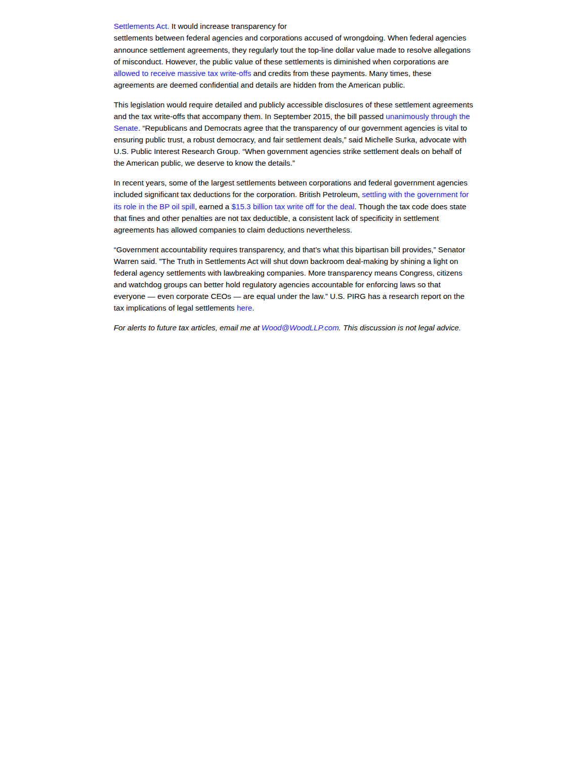Settlements Act. It would increase transparency for
settlements between federal agencies and corporations accused of wrongdoing. When federal agencies announce settlement agreements, they regularly tout the top-line dollar value made to resolve allegations of misconduct. However, the public value of these settlements is diminished when corporations are allowed to receive massive tax write-offs and credits from these payments. Many times, these agreements are deemed confidential and details are hidden from the American public.
This legislation would require detailed and publicly accessible disclosures of these settlement agreements and the tax write-offs that accompany them. In September 2015, the bill passed unanimously through the Senate. “Republicans and Democrats agree that the transparency of our government agencies is vital to ensuring public trust, a robust democracy, and fair settlement deals,” said Michelle Surka, advocate with U.S. Public Interest Research Group. “When government agencies strike settlement deals on behalf of the American public, we deserve to know the details.”
In recent years, some of the largest settlements between corporations and federal government agencies included significant tax deductions for the corporation. British Petroleum, settling with the government for its role in the BP oil spill, earned a $15.3 billion tax write off for the deal. Though the tax code does state that fines and other penalties are not tax deductible, a consistent lack of specificity in settlement agreements has allowed companies to claim deductions nevertheless.
“Government accountability requires transparency, and that’s what this bipartisan bill provides,” Senator Warren said. ”The Truth in Settlements Act will shut down backroom deal-making by shining a light on federal agency settlements with lawbreaking companies. More transparency means Congress, citizens and watchdog groups can better hold regulatory agencies accountable for enforcing laws so that everyone — even corporate CEOs — are equal under the law.” U.S. PIRG has a research report on the tax implications of legal settlements here.
For alerts to future tax articles, email me at Wood@WoodLLP.com. This discussion is not legal advice.